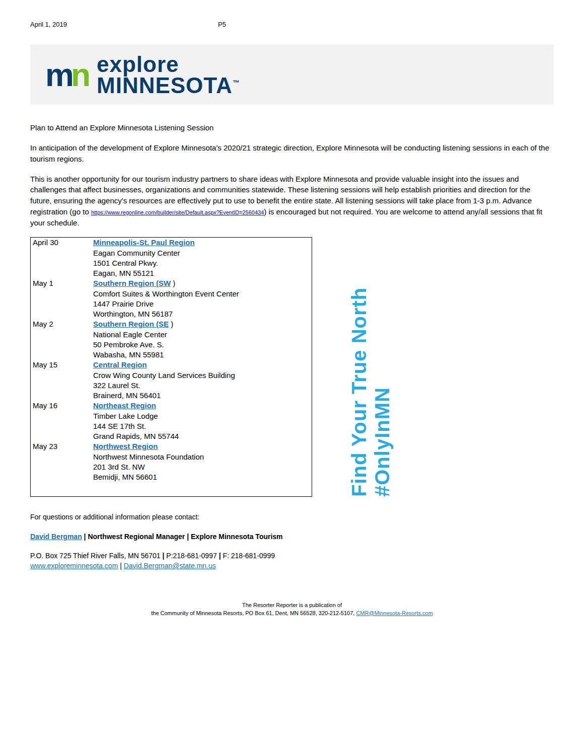April 1, 2019 P5
mn
explore
MINNESOTA™
Plan to Attend an Explore Minnesota Listening Session
In anticipation of the development of Explore Minnesota's 2020/21 strategic direction, Explore Minnesota will be conducting listening sessions in each of the tourism regions.
This is another opportunity for our tourism industry partners to share ideas with Explore Minnesota and provide valuable insight into the issues and challenges that affect businesses, organizations and communities statewide. These listening sessions will help establish priorities and direction for the future, ensuring the agency's resources are effectively put to use to benefit the entire state. All listening sessions will take place from 1-3 p.m. Advance registration (go to https://www.regonline.com/builder/site/Default.aspx?EventID=2560434) is encouraged but not required. You are welcome to attend any/all sessions that fit your schedule.
| April 30 | Minneapolis-St. Paul Region Eagan Community Center 1501 Central Pkwy. Eagan, MN 55121 |
| May 1 | Southern Region (SW ) Comfort Suites & Worthington Event Center 1447 Prairie Drive Worthington, MN 56187 |
| May 2 | Southern Region (SE ) National Eagle Center 50 Pembroke Ave. S. Wabasha, MN 55981 |
| May 15 | Central Region Crow Wing County Land Services Building 322 Laurel St. Brainerd, MN 56401 |
| May 16 | Northeast Region Timber Lake Lodge 144 SE 17th St. Grand Rapids, MN 55744 |
| May 23 | Northwest Region Northwest Minnesota Foundation 201 3rd St. NW Bemidji, MN 56601 |
Find Your True North
#OnlyInMN
For questions or additional information please contact:
David Bergman | Northwest Regional Manager | Explore Minnesota Tourism
P.O. Box 725 Thief River Falls, MN 56701 | P:218-681-0997 | F: 218-681-0999
www.exploreminnesota.com | David.Bergman@state.mn.us
The Resorter Reporter is a publication of
the Community of Minnesota Resorts, PO Box 61, Dent, MN 56528, 320-212-5107, CMR@Minnesota-Resorts.com